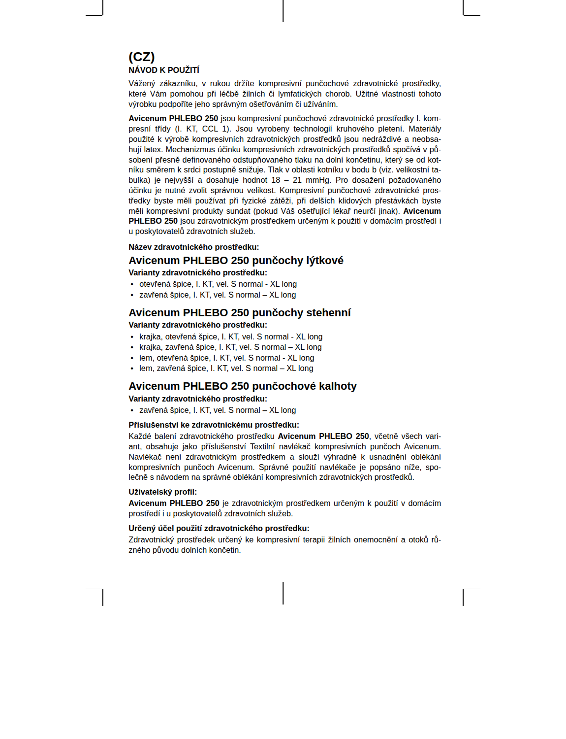(CZ)
NÁVOD K POUŽITÍ
Vážený zákazníku, v rukou držíte kompresivní punčochové zdravotnické prostředky, které Vám pomohou při léčbě žilních či lymfatických chorob. Užitné vlastnosti tohoto výrobku podpoříte jeho správným ošetřováním či užíváním.
Avicenum PHLEBO 250 jsou kompresivní punčochové zdravotnické prostředky I. kompresní třídy (I. KT, CCL 1). Jsou vyrobeny technologií kruhového pletení. Materiály použité k výrobě kompresivních zdravotnických prostředků jsou nedráždivé a neobsahují latex. Mechanizmus účinku kompresivních zdravotnických prostředků spočívá v působení přesně definovaného odstupňovaného tlaku na dolní končetinu, který se od kotníku směrem k srdci postupně snižuje. Tlak v oblasti kotníku v bodu b (viz. velikostní tabulka) je nejvyšší a dosahuje hodnot 18 – 21 mmHg. Pro dosažení požadovaného účinku je nutné zvolit správnou velikost. Kompresivní punčochové zdravotnické prostředky byste měli používat při fyzické zátěži, při delších klidových přestávkách byste měli kompresivní produkty sundat (pokud Váš ošetřující lékař neurčí jinak). Avicenum PHLEBO 250 jsou zdravotnickým prostředkem určeným k použití v domácím prostředí i u poskytovatelů zdravotních služeb.
Název zdravotnického prostředku:
Avicenum PHLEBO 250 punčochy lýtkové
Varianty zdravotnického prostředku:
otevřená špice, I. KT, vel. S normal - XL long
zavřená špice, I. KT, vel. S normal – XL long
Avicenum PHLEBO 250 punčochy stehenní
Varianty zdravotnického prostředku:
krajka, otevřená špice, I. KT, vel. S normal - XL long
krajka, zavřená špice, I. KT, vel. S normal – XL long
lem, otevřená špice, I. KT, vel. S normal - XL long
lem, zavřená špice, I. KT, vel. S normal – XL long
Avicenum PHLEBO 250 punčochové kalhoty
Varianty zdravotnického prostředku:
zavřená špice, I. KT, vel. S normal – XL long
Příslušenství ke zdravotnickému prostředku:
Každé balení zdravotnického prostředku Avicenum PHLEBO 250, včetně všech variant, obsahuje jako příslušenství Textilní navlékač kompresivních punčoch Avicenum. Navlékač není zdravotnickým prostředkem a slouží výhradně k usnadnění oblékání kompresivních punčoch Avicenum. Správné použití navlékače je popsáno níže, společně s návodem na správné oblékání kompresivních zdravotnických prostředků.
Uživatelský profil:
Avicenum PHLEBO 250 je zdravotnickým prostředkem určeným k použití v domácím prostředí i u poskytovatelů zdravotních služeb.
Určený účel použití zdravotnického prostředku:
Zdravotnický prostředek určený ke kompresivní terapii žilních onemocnění a otoků různého původu dolních končetin.